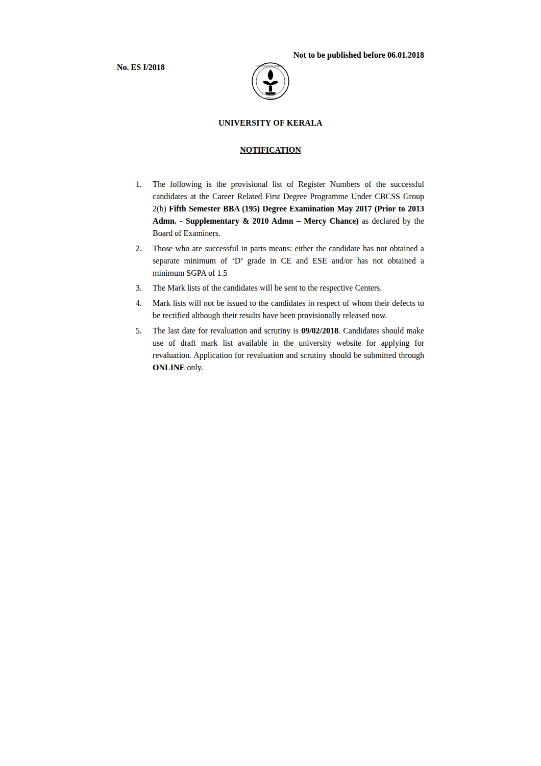Not to be published before 06.01.2018
No. ES I/2018
UNIVERSITY OF KERALA KERALA
UNIVERSITY OF KERALA
NOTIFICATION
The following is the provisional list of Register Numbers of the successful candidates at the Career Related First Degree Programme Under CBCSS Group 2(b) Fifth Semester BBA (195) Degree Examination May 2017 (Prior to 2013 Admn. - Supplementary & 2010 Admn – Mercy Chance) as declared by the Board of Examiners.
Those who are successful in parts means: either the candidate has not obtained a separate minimum of ‘D’ grade in CE and ESE and/or has not obtained a minimum SGPA of 1.5
The Mark lists of the candidates will be sent to the respective Centers.
Mark lists will not be issued to the candidates in respect of whom their defects to be rectified although their results have been provisionally released now.
The last date for revaluation and scrutiny is 09/02/2018. Candidates should make use of draft mark list available in the university website for applying for revaluation. Application for revaluation and scrutiny should be submitted through ONLINE only.